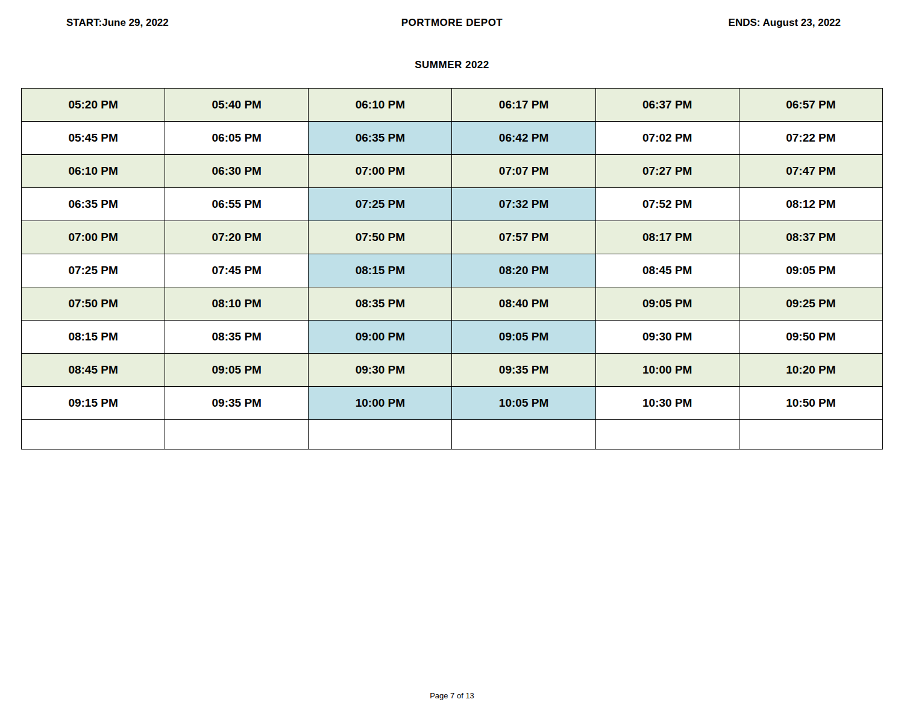START:June 29, 2022 PORTMORE DEPOT ENDS: August 23, 2022
SUMMER 2022
| 05:20 PM | 05:40 PM | 06:10 PM | 06:17 PM | 06:37 PM | 06:57 PM |
| 05:45 PM | 06:05 PM | 06:35 PM | 06:42 PM | 07:02 PM | 07:22 PM |
| 06:10 PM | 06:30 PM | 07:00 PM | 07:07 PM | 07:27 PM | 07:47 PM |
| 06:35 PM | 06:55 PM | 07:25 PM | 07:32 PM | 07:52 PM | 08:12 PM |
| 07:00 PM | 07:20 PM | 07:50 PM | 07:57 PM | 08:17 PM | 08:37 PM |
| 07:25 PM | 07:45 PM | 08:15 PM | 08:20 PM | 08:45 PM | 09:05 PM |
| 07:50 PM | 08:10 PM | 08:35 PM | 08:40 PM | 09:05 PM | 09:25 PM |
| 08:15 PM | 08:35 PM | 09:00 PM | 09:05 PM | 09:30 PM | 09:50 PM |
| 08:45 PM | 09:05 PM | 09:30 PM | 09:35 PM | 10:00 PM | 10:20 PM |
| 09:15 PM | 09:35 PM | 10:00 PM | 10:05 PM | 10:30 PM | 10:50 PM |
Page 7 of 13